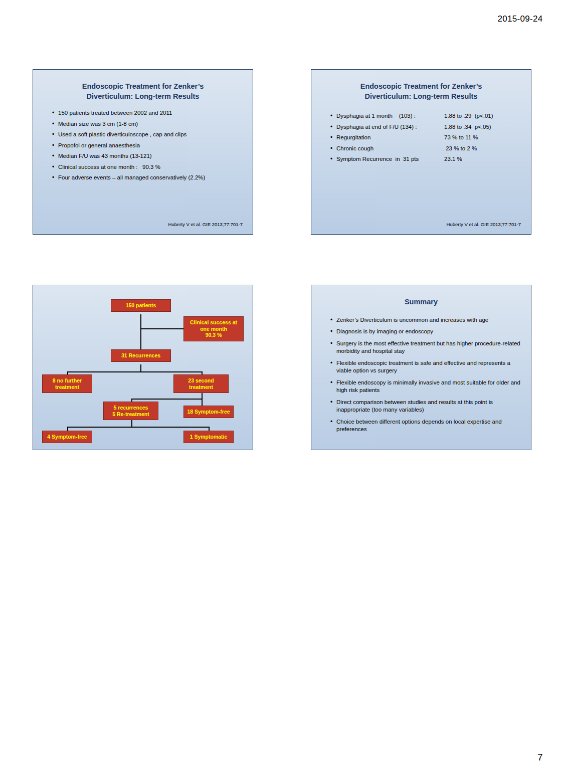2015-09-24
Endoscopic Treatment for Zenker’s
Diverticulum: Long-term Results
150 patients treated between 2002 and 2011
Median size was 3 cm (1-8 cm)
Used a soft plastic diverticuloscope , cap and clips
Propofol or general anaesthesia
Median F/U was 43 months (13-121)
Clinical success at one month : 90.3 %
Four adverse events – all managed conservatively (2.2%)
Huberty V et al. GIE 2013;77:701-7
Endoscopic Treatment for Zenker’s
Diverticulum: Long-term Results
Dysphagia at 1 month (103) : 1.88 to .29 (p<.01)
Dysphagia at end of F/U (134) : 1.88 to .34 p<.05)
Regurgitation 73 % to 11 %
Chronic cough 23 % to 2 %
Symptom Recurrence in 31 pts 23.1 %
Huberty V et al. GIE 2013;77:701-7
150 patients
Clinical success at one month
90.3 %
31 Recurrences
8 no further treatment
23 second treatment
5 recurrences
5 Re-treatment
18 Symptom-free
4 Symptom-free
1 Symptomatic
Summary
Zenker’s Diverticulum is uncommon and increases with age
Diagnosis is by imaging or endoscopy
Surgery is the most effective treatment but has higher procedure-related morbidity and hospital stay
Flexible endoscopic treatment is safe and effective and represents a viable option vs surgery
Flexible endoscopy is minimally invasive and most suitable for older and high risk patients
Direct comparison between studies and results at this point is inappropriate (too many variables)
Choice between different options depends on local expertise and preferences
7